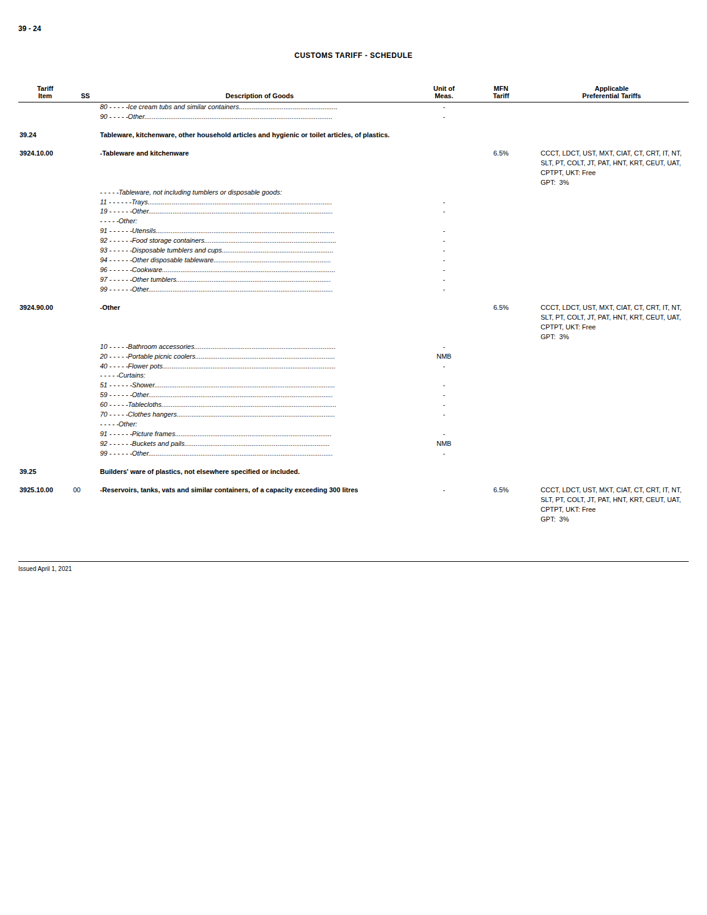39 - 24
CUSTOMS TARIFF - SCHEDULE
| Tariff Item | SS | Description of Goods | Unit of Meas. | MFN Tariff | Applicable Preferential Tariffs |
| --- | --- | --- | --- | --- | --- |
| | | 80 - - - - -Ice cream tubs and similar containers ..................................................... | - | | |
| | | 90 - - - - -Other ..................................................................................................... | - | | |
| 39.24 | | Tableware, kitchenware, other household articles and hygienic or toilet articles, of plastics. | | | |
| 3924.10.00 | | -Tableware and kitchenware | | 6.5% | CCCT, LDCT, UST, MXT, CIAT, CT, CRT, IT, NT, SLT, PT, COLT, JT, PAT, HNT, KRT, CEUT, UAT, CPTPT, UKT: Free GPT: 3% |
| | | - - - - -Tableware, not including tumblers or disposable goods: | | | |
| | | 11 - - - - - -Trays ................................................................................................... | - | | |
| | | 19 - - - - - -Other ................................................................................................... | - | | |
| | | - - - - -Other: | | | |
| | | 91 - - - - - -Utensils ................................................................................................ | - | | |
| | | 92 - - - - - -Food storage containers ....................................................................... | - | | |
| | | 93 - - - - - -Disposable tumblers and cups ............................................................ | - | | |
| | | 94 - - - - - -Other disposable tableware ............................................................... | - | | |
| | | 96 - - - - - -Cookware ............................................................................................. | - | | |
| | | 97 - - - - - -Other tumblers ................................................................................... | - | | |
| | | 99 - - - - - -Other ................................................................................................... | - | | |
| 3924.90.00 | | -Other | | 6.5% | CCCT, LDCT, UST, MXT, CIAT, CT, CRT, IT, NT, SLT, PT, COLT, JT, PAT, HNT, KRT, CEUT, UAT, CPTPT, UKT: Free GPT: 3% |
| | | 10 - - - - -Bathroom accessories ............................................................................ | - | | |
| | | 20 - - - - -Portable picnic coolers ........................................................................... | NMB | | |
| | | 40 - - - - -Flower pots ............................................................................................. | - | | |
| | | - - - - -Curtains: | | | |
| | | 51 - - - - - -Shower ................................................................................................. | - | | |
| | | 59 - - - - - -Other ................................................................................................... | - | | |
| | | 60 - - - - -Tablecloths .............................................................................................. | - | | |
| | | 70 - - - - -Clothes hangers ..................................................................................... | - | | |
| | | - - - - -Other: | | | |
| | | 91 - - - - - -Picture frames .................................................................................... | - | | |
| | | 92 - - - - - -Buckets and pails .............................................................................. | NMB | | |
| | | 99 - - - - - -Other ................................................................................................... | - | | |
| 39.25 | | Builders' ware of plastics, not elsewhere specified or included. | | | |
| 3925.10.00 | 00 | -Reservoirs, tanks, vats and similar containers, of a capacity exceeding 300 litres | - | 6.5% | CCCT, LDCT, UST, MXT, CIAT, CT, CRT, IT, NT, SLT, PT, COLT, JT, PAT, HNT, KRT, CEUT, UAT, CPTPT, UKT: Free GPT: 3% |
Issued April 1, 2021